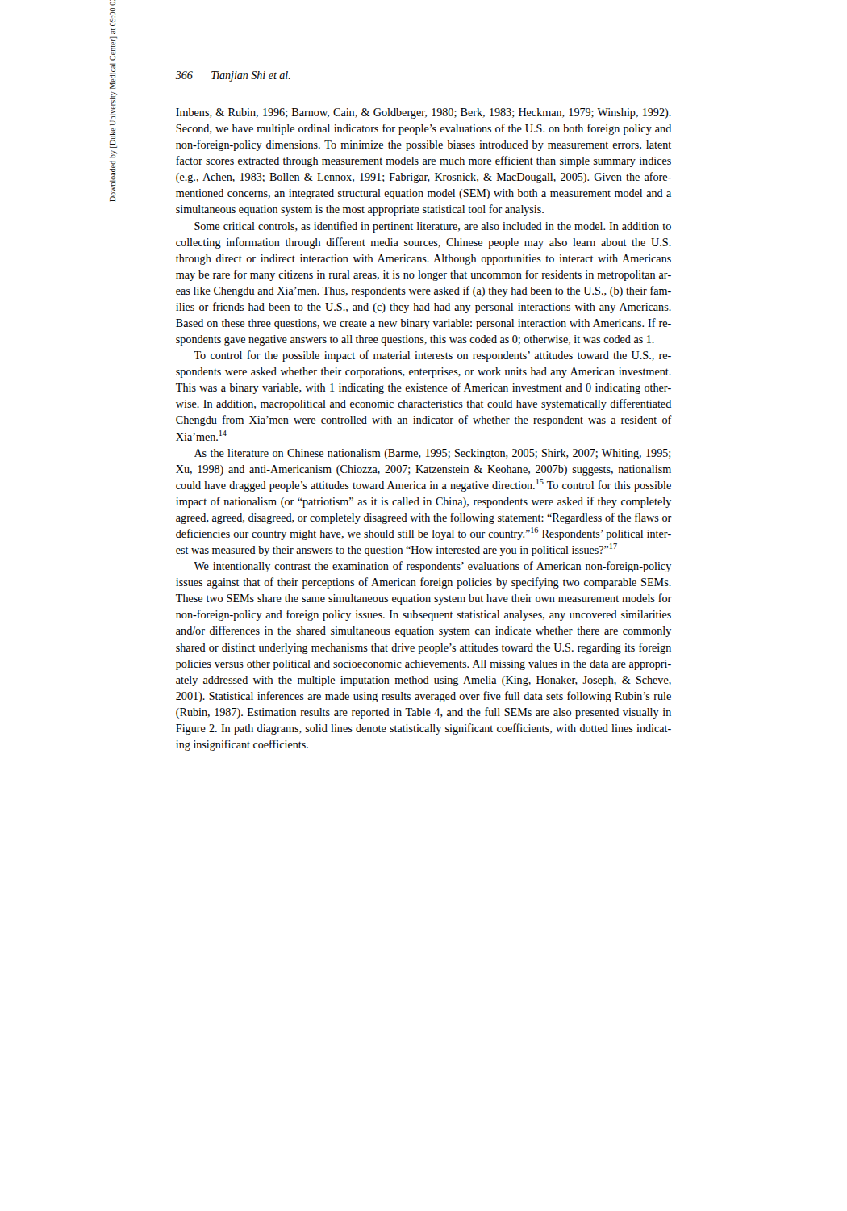Downloaded by [Duke University Medical Center] at 09:00 02 December 2014
366 Tianjian Shi et al.
Imbens, & Rubin, 1996; Barnow, Cain, & Goldberger, 1980; Berk, 1983; Heckman, 1979; Winship, 1992). Second, we have multiple ordinal indicators for people’s evaluations of the U.S. on both foreign policy and non-foreign-policy dimensions. To minimize the possible biases introduced by measurement errors, latent factor scores extracted through measurement models are much more efficient than simple summary indices (e.g., Achen, 1983; Bollen & Lennox, 1991; Fabrigar, Krosnick, & MacDougall, 2005). Given the aforementioned concerns, an integrated structural equation model (SEM) with both a measurement model and a simultaneous equation system is the most appropriate statistical tool for analysis.
Some critical controls, as identified in pertinent literature, are also included in the model. In addition to collecting information through different media sources, Chinese people may also learn about the U.S. through direct or indirect interaction with Americans. Although opportunities to interact with Americans may be rare for many citizens in rural areas, it is no longer that uncommon for residents in metropolitan areas like Chengdu and Xia’men. Thus, respondents were asked if (a) they had been to the U.S., (b) their families or friends had been to the U.S., and (c) they had had any personal interactions with any Americans. Based on these three questions, we create a new binary variable: personal interaction with Americans. If respondents gave negative answers to all three questions, this was coded as 0; otherwise, it was coded as 1.
To control for the possible impact of material interests on respondents’ attitudes toward the U.S., respondents were asked whether their corporations, enterprises, or work units had any American investment. This was a binary variable, with 1 indicating the existence of American investment and 0 indicating otherwise. In addition, macropolitical and economic characteristics that could have systematically differentiated Chengdu from Xia’men were controlled with an indicator of whether the respondent was a resident of Xia’men.14
As the literature on Chinese nationalism (Barme, 1995; Seckington, 2005; Shirk, 2007; Whiting, 1995; Xu, 1998) and anti-Americanism (Chiozza, 2007; Katzenstein & Keohane, 2007b) suggests, nationalism could have dragged people’s attitudes toward America in a negative direction.15 To control for this possible impact of nationalism (or “patriotism” as it is called in China), respondents were asked if they completely agreed, agreed, disagreed, or completely disagreed with the following statement: “Regardless of the flaws or deficiencies our country might have, we should still be loyal to our country.”16 Respondents’ political interest was measured by their answers to the question “How interested are you in political issues?”17
We intentionally contrast the examination of respondents’ evaluations of American non-foreign-policy issues against that of their perceptions of American foreign policies by specifying two comparable SEMs. These two SEMs share the same simultaneous equation system but have their own measurement models for non-foreign-policy and foreign policy issues. In subsequent statistical analyses, any uncovered similarities and/or differences in the shared simultaneous equation system can indicate whether there are commonly shared or distinct underlying mechanisms that drive people’s attitudes toward the U.S. regarding its foreign policies versus other political and socioeconomic achievements. All missing values in the data are appropriately addressed with the multiple imputation method using Amelia (King, Honaker, Joseph, & Scheve, 2001). Statistical inferences are made using results averaged over five full data sets following Rubin’s rule (Rubin, 1987). Estimation results are reported in Table 4, and the full SEMs are also presented visually in Figure 2. In path diagrams, solid lines denote statistically significant coefficients, with dotted lines indicating insignificant coefficients.